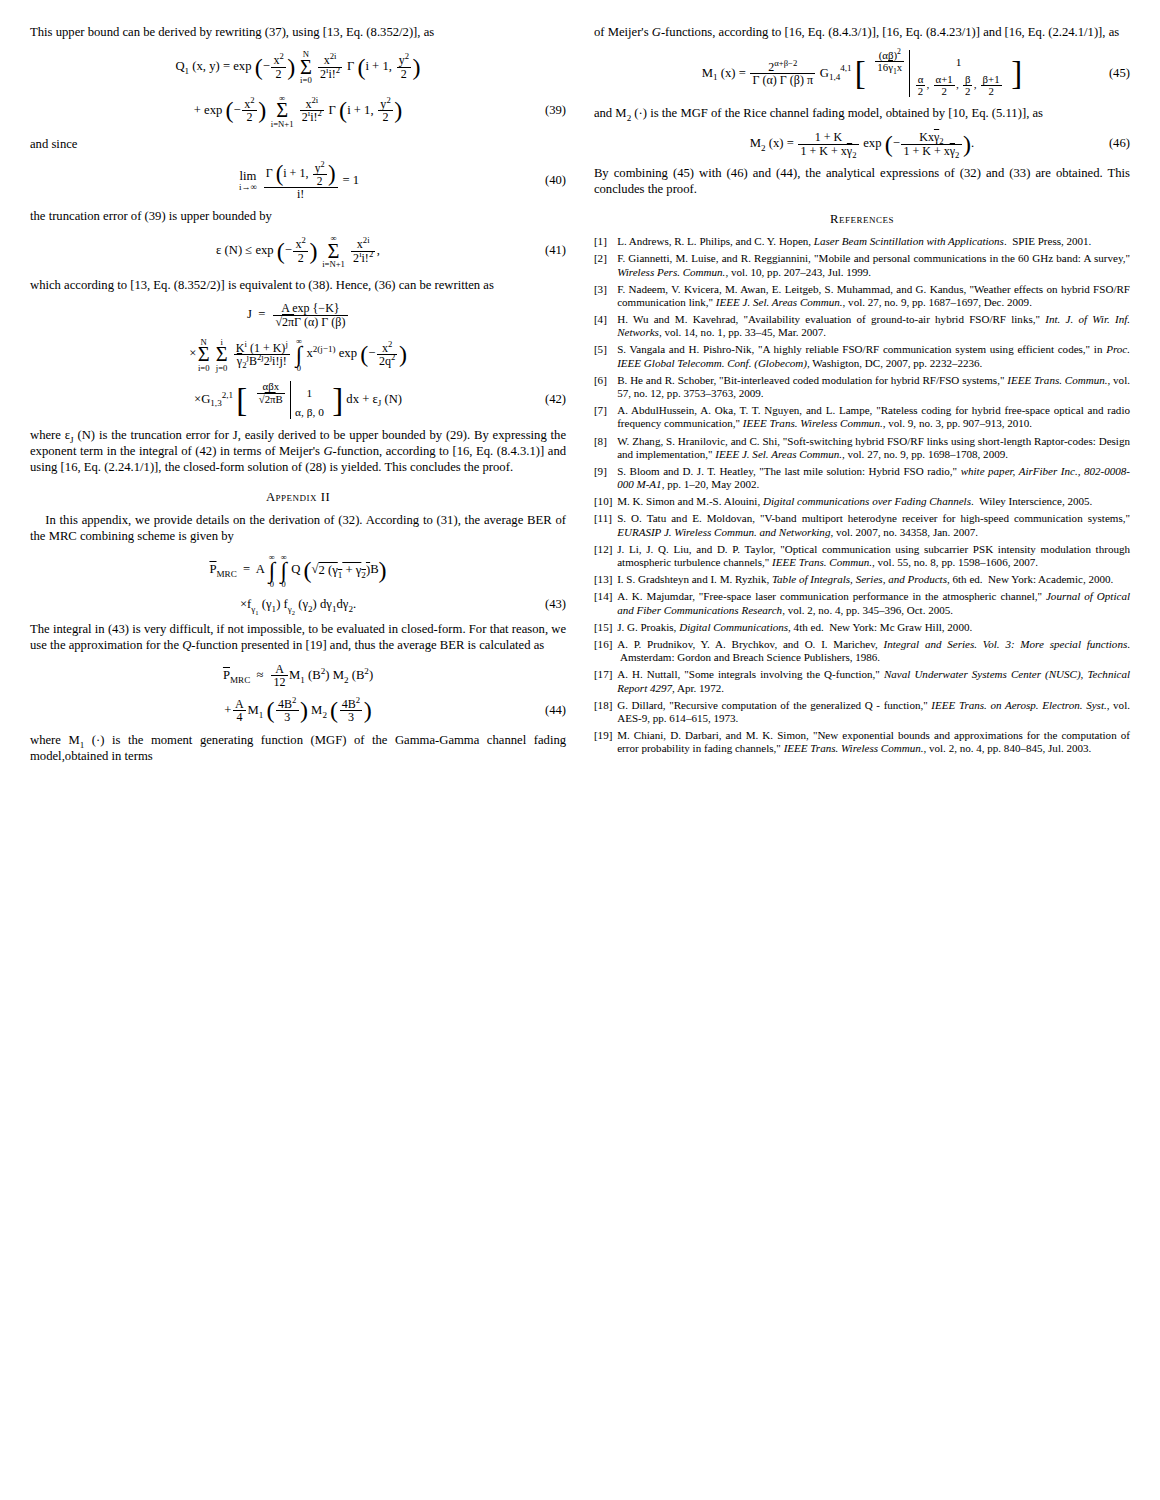This upper bound can be derived by rewriting (37), using [13, Eq. (8.352/2)], as
Q1 (x, y) = exp (−x22) NΣi=0 x2i 2ii!2 Γ (i + 1, y22)
+ exp (−x22) ∞Σi=N+1 x2i 2ii!2 Γ (i + 1, y22) (39)
and since
lim i→∞ Γ (i + 1, y22) i! = 1 (40)
the truncation error of (39) is upper bounded by
ε (N) ≤ exp (−x22) ∞Σi=N+1 x2i 2ii!2, (41)
which according to [13, Eq. (8.352/2)] is equivalent to (38). Hence, (36) can be rewritten as
J = A exp {−K}√2π Γ (α) Γ (β)
×NΣi=0 iΣj=0 Ki (1 + K)j γ2jB2j2ji!j! ∞∫0 x2(j−1) exp (−x22q2)
×G1,32,1 [
| αβx √ 2π B | 1 |
| | α, β, 0 |
] dx + εJ (N) (42)
where εJ (N) is the truncation error for J, easily derived to be upper bounded by (29). By expressing the exponent term in the integral of (42) in terms of Meijer's G-function, according to [16, Eq. (8.4.3.1)] and using [16, Eq. (2.24.1/1)], the closed-form solution of (28) is yielded. This concludes the proof.
Appendix II
In this appendix, we provide details on the derivation of (32). According to (31), the average BER of the MRC combining scheme is given by
PMRC = A ∞∫0 ∞∫0 Q (√2 (γ1 + γ2) B)
×fγ1 (γ1) fγ2 (γ2) dγ1dγ2. (43)
The integral in (43) is very difficult, if not impossible, to be evaluated in closed-form. For that reason, we use the approximation for the Q-function presented in [19] and, thus the average BER is calculated as
PMRC ≈ A 12 M1 (B2) M2 (B2)
+A 4 M1 (4B23) M2 (4B23) (44)
where M1 (·) is the moment generating function (MGF) of the Gamma-Gamma channel fading model,obtained in terms
of Meijer's G-functions, according to [16, Eq. (8.4.3/1)], [16, Eq. (8.4.23/1)] and [16, Eq. (2.24.1/1)], as
M1 (x) = 2α+β−2 Γ (α) Γ (β) π G1,44,1 [
| (αβ) 2 16 γ 1 x | 1 |
| | α 2 , α+1 2 , β 2 , β+1 2 |
] (45)
and M2 (·) is the MGF of the Rice channel fading model, obtained by [10, Eq. (5.11)], as
M2 (x) = 1 + K 1 + K + xγ2 exp (−Kxγ21 + K + xγ2). (46)
By combining (45) with (46) and (44), the analytical expressions of (32) and (33) are obtained. This concludes the proof.
References
L. Andrews, R. L. Philips, and C. Y. Hopen, Laser Beam Scintillation with Applications. SPIE Press, 2001.
F. Giannetti, M. Luise, and R. Reggiannini, "Mobile and personal communications in the 60 GHz band: A survey," Wireless Pers. Commun., vol. 10, pp. 207–243, Jul. 1999.
F. Nadeem, V. Kvicera, M. Awan, E. Leitgeb, S. Muhammad, and G. Kandus, "Weather effects on hybrid FSO/RF communication link," IEEE J. Sel. Areas Commun., vol. 27, no. 9, pp. 1687–1697, Dec. 2009.
H. Wu and M. Kavehrad, "Availability evaluation of ground-to-air hybrid FSO/RF links," Int. J. of Wir. Inf. Networks, vol. 14, no. 1, pp. 33–45, Mar. 2007.
S. Vangala and H. Pishro-Nik, "A highly reliable FSO/RF communication system using efficient codes," in Proc. IEEE Global Telecomm. Conf. (Globecom), Washigton, DC, 2007, pp. 2232–2236.
B. He and R. Schober, "Bit-interleaved coded modulation for hybrid RF/FSO systems," IEEE Trans. Commun., vol. 57, no. 12, pp. 3753–3763, 2009.
A. AbdulHussein, A. Oka, T. T. Nguyen, and L. Lampe, "Rateless coding for hybrid free-space optical and radio frequency communication," IEEE Trans. Wireless Commun., vol. 9, no. 3, pp. 907–913, 2010.
W. Zhang, S. Hranilovic, and C. Shi, "Soft-switching hybrid FSO/RF links using short-length Raptor-codes: Design and implementation," IEEE J. Sel. Areas Commun., vol. 27, no. 9, pp. 1698–1708, 2009.
S. Bloom and D. J. T. Heatley, "The last mile solution: Hybrid FSO radio," white paper, AirFiber Inc., 802-0008-000 M-A1, pp. 1–20, May 2002.
M. K. Simon and M.-S. Alouini, Digital communications over Fading Channels. Wiley Interscience, 2005.
S. O. Tatu and E. Moldovan, "V-band multiport heterodyne receiver for high-speed communication systems," EURASIP J. Wireless Commun. and Networking, vol. 2007, no. 34358, Jan. 2007.
J. Li, J. Q. Liu, and D. P. Taylor, "Optical communication using subcarrier PSK intensity modulation through atmospheric turbulence channels," IEEE Trans. Commun., vol. 55, no. 8, pp. 1598–1606, 2007.
I. S. Gradshteyn and I. M. Ryzhik, Table of Integrals, Series, and Products, 6th ed. New York: Academic, 2000.
A. K. Majumdar, "Free-space laser communication performance in the atmospheric channel," Journal of Optical and Fiber Communications Research, vol. 2, no. 4, pp. 345–396, Oct. 2005.
J. G. Proakis, Digital Communications, 4th ed. New York: Mc Graw Hill, 2000.
A. P. Prudnikov, Y. A. Brychkov, and O. I. Marichev, Integral and Series. Vol. 3: More special functions. Amsterdam: Gordon and Breach Science Publishers, 1986.
A. H. Nuttall, "Some integrals involving the Q-function," Naval Underwater Systems Center (NUSC), Technical Report 4297, Apr. 1972.
G. Dillard, "Recursive computation of the generalized Q - function," IEEE Trans. on Aerosp. Electron. Syst., vol. AES-9, pp. 614–615, 1973.
M. Chiani, D. Darbari, and M. K. Simon, "New exponential bounds and approximations for the computation of error probability in fading channels," IEEE Trans. Wireless Commun., vol. 2, no. 4, pp. 840–845, Jul. 2003.